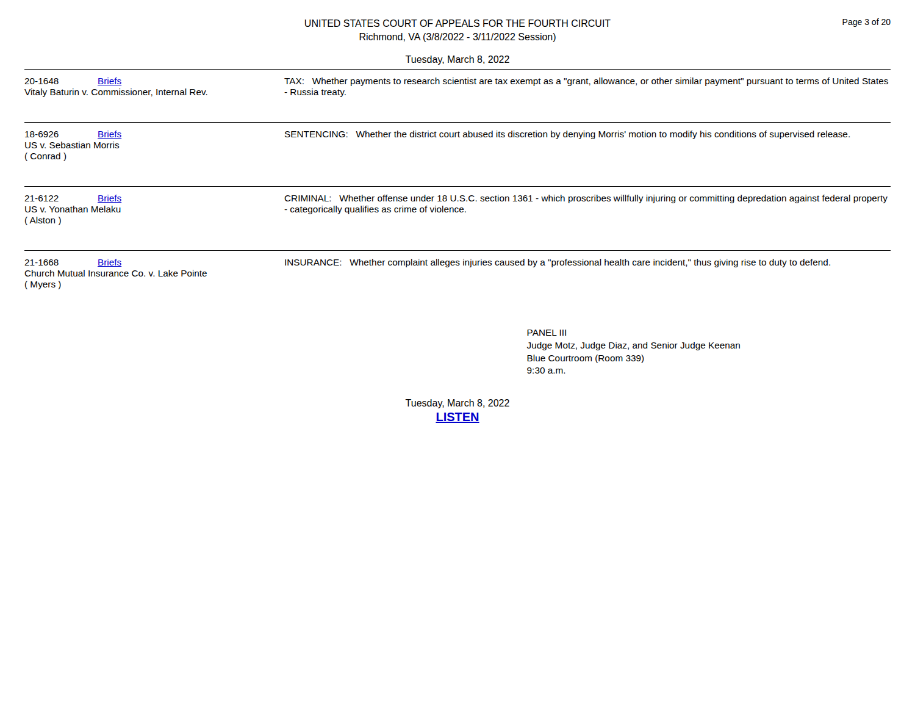Page 3 of 20
UNITED STATES COURT OF APPEALS FOR THE FOURTH CIRCUIT
Richmond, VA (3/8/2022 - 3/11/2022 Session)
Tuesday, March 8, 2022
| 20-1648 Briefs Vitaly Baturin v. Commissioner, Internal Rev. | TAX: Whether payments to research scientist are tax exempt as a "grant, allowance, or other similar payment" pursuant to terms of United States - Russia treaty. |
| 18-6926 Briefs US v. Sebastian Morris ( Conrad ) | SENTENCING: Whether the district court abused its discretion by denying Morris' motion to modify his conditions of supervised release. |
| 21-6122 Briefs US v. Yonathan Melaku ( Alston ) | CRIMINAL: Whether offense under 18 U.S.C. section 1361 - which proscribes willfully injuring or committing depredation against federal property - categorically qualifies as crime of violence. |
| 21-1668 Briefs Church Mutual Insurance Co. v. Lake Pointe ( Myers ) | INSURANCE: Whether complaint alleges injuries caused by a "professional health care incident," thus giving rise to duty to defend. |
PANEL III
Judge Motz, Judge Diaz, and Senior Judge Keenan
Blue Courtroom (Room 339)
9:30 a.m.
Tuesday, March 8, 2022
LISTEN